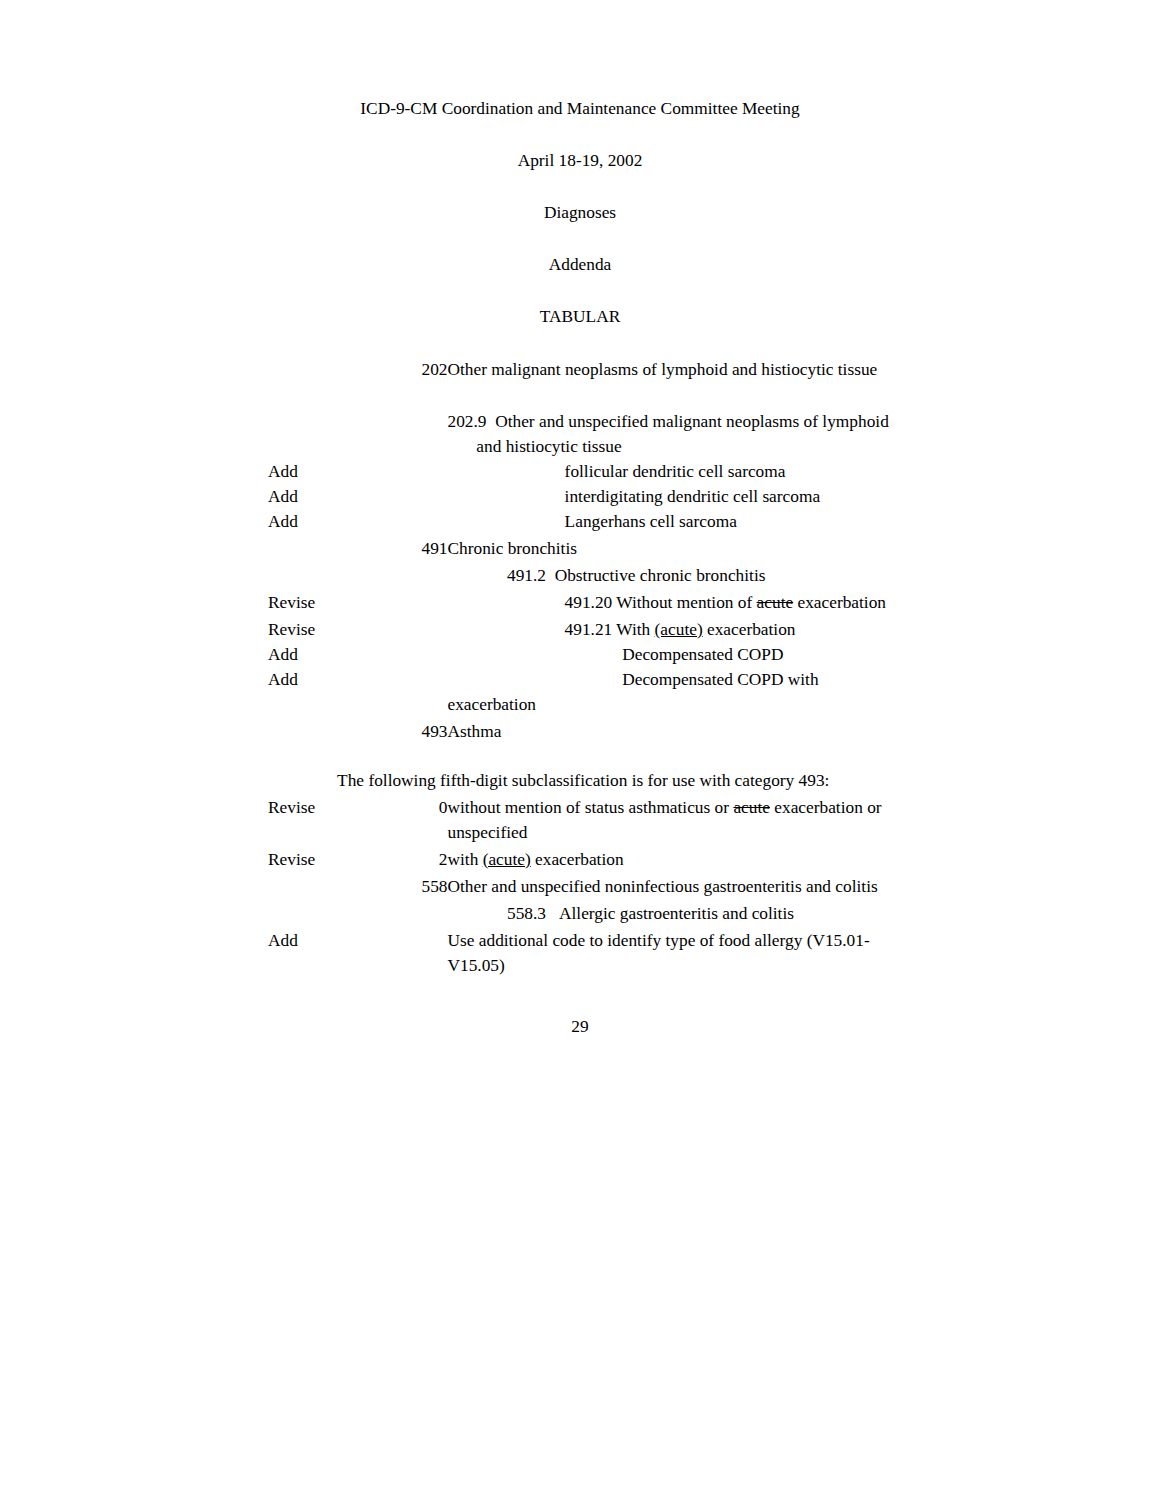ICD-9-CM Coordination and Maintenance Committee Meeting
April 18-19, 2002
Diagnoses
Addenda
TABULAR
| | 202 | Other malignant neoplasms of lymphoid and histiocytic tissue |
| | | 202.9 Other and unspecified malignant neoplasms of lymphoid and histiocytic tissue |
| Add | | follicular dendritic cell sarcoma |
| Add | | interdigitating dendritic cell sarcoma |
| Add | | Langerhans cell sarcoma |
| | 491 | Chronic bronchitis |
| | | 491.2 Obstructive chronic bronchitis |
| Revise | | 491.20 Without mention of acute exacerbation |
| Revise | | 491.21 With (acute) exacerbation |
| Add | | Decompensated COPD |
| Add | | Decompensated COPD with exacerbation |
| | 493 | Asthma |
The following fifth-digit subclassification is for use with category 493:
| Revise | 0 | without mention of status asthmaticus or acute exacerbation or unspecified |
| Revise | 2 | with (acute) exacerbation |
| | 558 | Other and unspecified noninfectious gastroenteritis and colitis |
| | | 558.3 Allergic gastroenteritis and colitis |
| Add | | Use additional code to identify type of food allergy (V15.01-V15.05) |
29